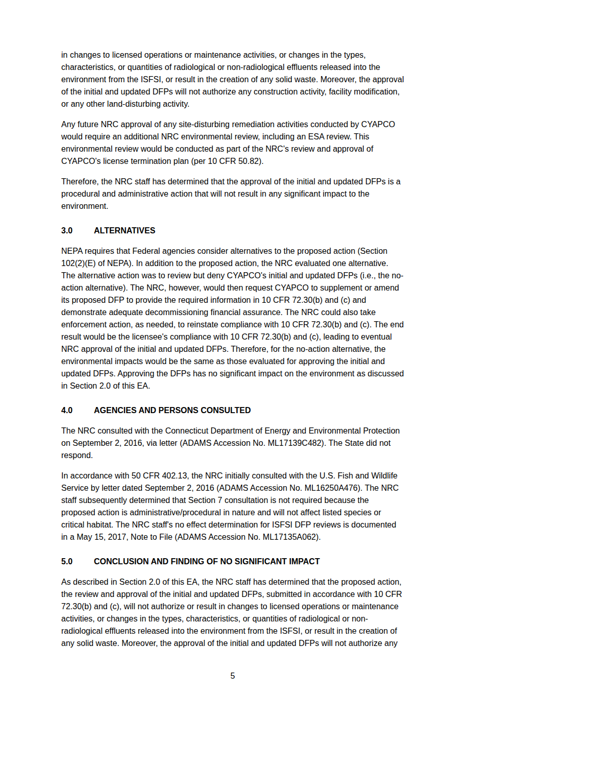in changes to licensed operations or maintenance activities, or changes in the types, characteristics, or quantities of radiological or non-radiological effluents released into the environment from the ISFSI, or result in the creation of any solid waste. Moreover, the approval of the initial and updated DFPs will not authorize any construction activity, facility modification, or any other land-disturbing activity.
Any future NRC approval of any site-disturbing remediation activities conducted by CYAPCO would require an additional NRC environmental review, including an ESA review. This environmental review would be conducted as part of the NRC's review and approval of CYAPCO's license termination plan (per 10 CFR 50.82).
Therefore, the NRC staff has determined that the approval of the initial and updated DFPs is a procedural and administrative action that will not result in any significant impact to the environment.
3.0 ALTERNATIVES
NEPA requires that Federal agencies consider alternatives to the proposed action (Section 102(2)(E) of NEPA). In addition to the proposed action, the NRC evaluated one alternative. The alternative action was to review but deny CYAPCO's initial and updated DFPs (i.e., the no-action alternative). The NRC, however, would then request CYAPCO to supplement or amend its proposed DFP to provide the required information in 10 CFR 72.30(b) and (c) and demonstrate adequate decommissioning financial assurance. The NRC could also take enforcement action, as needed, to reinstate compliance with 10 CFR 72.30(b) and (c). The end result would be the licensee's compliance with 10 CFR 72.30(b) and (c), leading to eventual NRC approval of the initial and updated DFPs. Therefore, for the no-action alternative, the environmental impacts would be the same as those evaluated for approving the initial and updated DFPs. Approving the DFPs has no significant impact on the environment as discussed in Section 2.0 of this EA.
4.0 AGENCIES AND PERSONS CONSULTED
The NRC consulted with the Connecticut Department of Energy and Environmental Protection on September 2, 2016, via letter (ADAMS Accession No. ML17139C482). The State did not respond.
In accordance with 50 CFR 402.13, the NRC initially consulted with the U.S. Fish and Wildlife Service by letter dated September 2, 2016 (ADAMS Accession No. ML16250A476). The NRC staff subsequently determined that Section 7 consultation is not required because the proposed action is administrative/procedural in nature and will not affect listed species or critical habitat. The NRC staff's no effect determination for ISFSI DFP reviews is documented in a May 15, 2017, Note to File (ADAMS Accession No. ML17135A062).
5.0 CONCLUSION AND FINDING OF NO SIGNIFICANT IMPACT
As described in Section 2.0 of this EA, the NRC staff has determined that the proposed action, the review and approval of the initial and updated DFPs, submitted in accordance with 10 CFR 72.30(b) and (c), will not authorize or result in changes to licensed operations or maintenance activities, or changes in the types, characteristics, or quantities of radiological or non-radiological effluents released into the environment from the ISFSI, or result in the creation of any solid waste. Moreover, the approval of the initial and updated DFPs will not authorize any
5